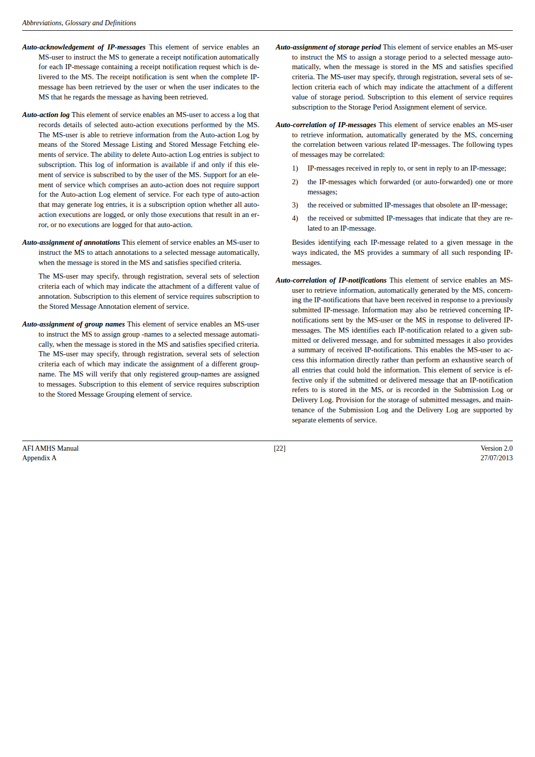Abbreviations, Glossary and Definitions
Auto-acknowledgement of IP-messages This element of service enables an MS-user to instruct the MS to generate a receipt notification automatically for each IP-message containing a receipt notification request which is delivered to the MS. The receipt notification is sent when the complete IP-message has been retrieved by the user or when the user indicates to the MS that he regards the message as having been retrieved.
Auto-action log This element of service enables an MS-user to access a log that records details of selected auto-action executions performed by the MS. The MS-user is able to retrieve information from the Auto-action Log by means of the Stored Message Listing and Stored Message Fetching elements of service. The ability to delete Auto-action Log entries is subject to subscription. This log of information is available if and only if this element of service is subscribed to by the user of the MS. Support for an element of service which comprises an auto-action does not require support for the Auto-action Log element of service. For each type of auto-action that may generate log entries, it is a subscription option whether all auto-action executions are logged, or only those executions that result in an error, or no executions are logged for that auto-action.
Auto-assignment of annotations This element of service enables an MS-user to instruct the MS to attach annotations to a selected message automatically, when the message is stored in the MS and satisfies specified criteria.
The MS-user may specify, through registration, several sets of selection criteria each of which may indicate the attachment of a different value of annotation. Subscription to this element of service requires subscription to the Stored Message Annotation element of service.
Auto-assignment of group names This element of service enables an MS-user to instruct the MS to assign group -names to a selected message automatically, when the message is stored in the MS and satisfies specified criteria. The MS-user may specify, through registration, several sets of selection criteria each of which may indicate the assignment of a different group-name. The MS will verify that only registered group-names are assigned to messages. Subscription to this element of service requires subscription to the Stored Message Grouping element of service.
Auto-assignment of storage period This element of service enables an MS-user to instruct the MS to assign a storage period to a selected message automatically, when the message is stored in the MS and satisfies specified criteria. The MS-user may specify, through registration, several sets of selection criteria each of which may indicate the attachment of a different value of storage period. Subscription to this element of service requires subscription to the Storage Period Assignment element of service.
Auto-correlation of IP-messages This element of service enables an MS-user to retrieve information, automatically generated by the MS, concerning the correlation between various related IP-messages. The following types of messages may be correlated:
1) IP-messages received in reply to, or sent in reply to an IP-message;
2) the IP-messages which forwarded (or auto-forwarded) one or more messages;
3) the received or submitted IP-messages that obsolete an IP-message;
4) the received or submitted IP-messages that indicate that they are related to an IP-message.
Besides identifying each IP-message related to a given message in the ways indicated, the MS provides a summary of all such responding IP-messages.
Auto-correlation of IP-notifications This element of service enables an MS-user to retrieve information, automatically generated by the MS, concerning the IP-notifications that have been received in response to a previously submitted IP-message. Information may also be retrieved concerning IP-notifications sent by the MS-user or the MS in response to delivered IP-messages. The MS identifies each IP-notification related to a given submitted or delivered message, and for submitted messages it also provides a summary of received IP-notifications. This enables the MS-user to access this information directly rather than perform an exhaustive search of all entries that could hold the information. This element of service is effective only if the submitted or delivered message that an IP-notification refers to is stored in the MS, or is recorded in the Submission Log or Delivery Log. Provision for the storage of submitted messages, and maintenance of the Submission Log and the Delivery Log are supported by separate elements of service.
AFI AMHS Manual Appendix A
[22]
Version 2.0 27/07/2013